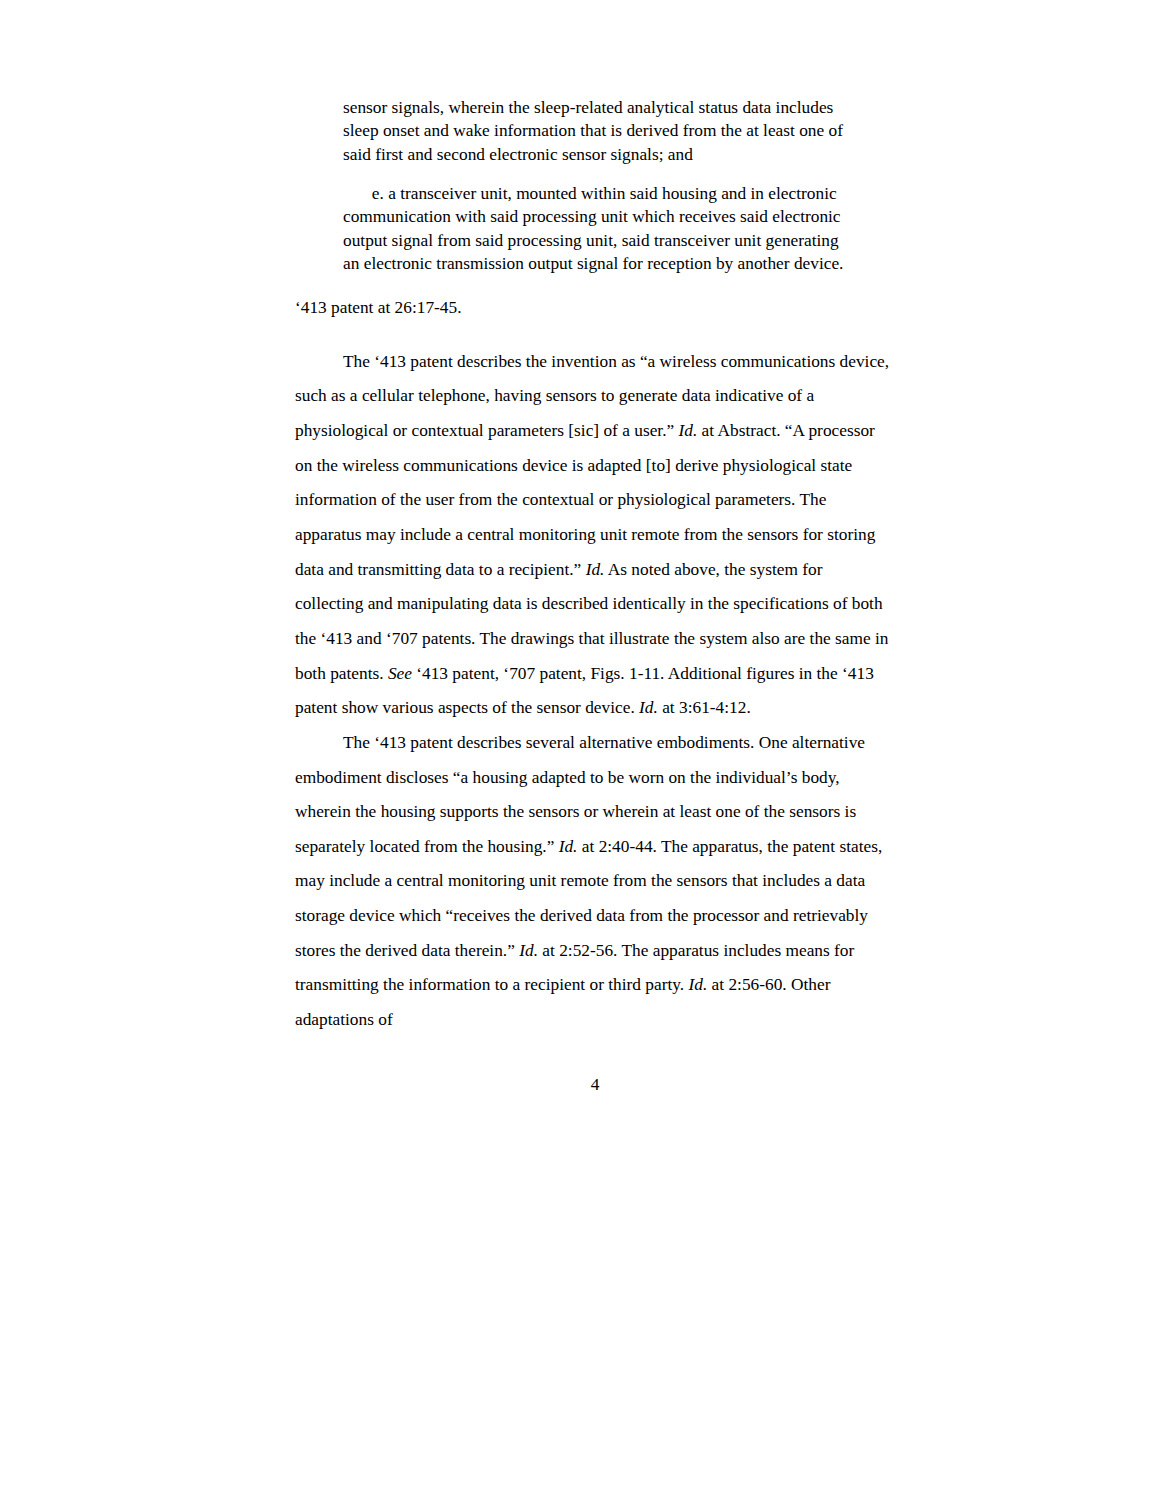sensor signals, wherein the sleep-related analytical status data includes sleep onset and wake information that is derived from the at least one of said first and second electronic sensor signals; and
e. a transceiver unit, mounted within said housing and in electronic communication with said processing unit which receives said electronic output signal from said processing unit, said transceiver unit generating an electronic transmission output signal for reception by another device.
‘413 patent at 26:17-45.
The ‘413 patent describes the invention as “a wireless communications device, such as a cellular telephone, having sensors to generate data indicative of a physiological or contextual parameters [sic] of a user.” Id. at Abstract. “A processor on the wireless communications device is adapted [to] derive physiological state information of the user from the contextual or physiological parameters. The apparatus may include a central monitoring unit remote from the sensors for storing data and transmitting data to a recipient.” Id. As noted above, the system for collecting and manipulating data is described identically in the specifications of both the ‘413 and ‘707 patents. The drawings that illustrate the system also are the same in both patents. See ‘413 patent, ‘707 patent, Figs. 1-11. Additional figures in the ‘413 patent show various aspects of the sensor device. Id. at 3:61-4:12.
The ‘413 patent describes several alternative embodiments. One alternative embodiment discloses “a housing adapted to be worn on the individual’s body, wherein the housing supports the sensors or wherein at least one of the sensors is separately located from the housing.” Id. at 2:40-44. The apparatus, the patent states, may include a central monitoring unit remote from the sensors that includes a data storage device which “receives the derived data from the processor and retrievably stores the derived data therein.” Id. at 2:52-56. The apparatus includes means for transmitting the information to a recipient or third party. Id. at 2:56-60. Other adaptations of
4